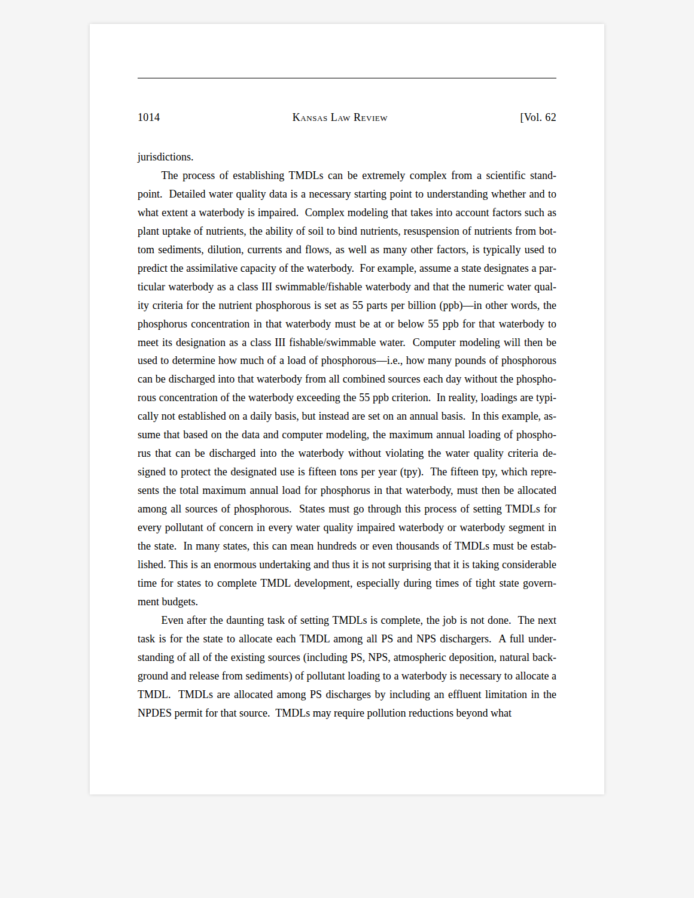1014 Kansas Law Review [Vol. 62
jurisdictions.
The process of establishing TMDLs can be extremely complex from a scientific standpoint. Detailed water quality data is a necessary starting point to understanding whether and to what extent a waterbody is impaired. Complex modeling that takes into account factors such as plant uptake of nutrients, the ability of soil to bind nutrients, resuspension of nutrients from bottom sediments, dilution, currents and flows, as well as many other factors, is typically used to predict the assimilative capacity of the waterbody. For example, assume a state designates a particular waterbody as a class III swimmable/fishable waterbody and that the numeric water quality criteria for the nutrient phosphorous is set as 55 parts per billion (ppb)—in other words, the phosphorus concentration in that waterbody must be at or below 55 ppb for that waterbody to meet its designation as a class III fishable/swimmable water. Computer modeling will then be used to determine how much of a load of phosphorous—i.e., how many pounds of phosphorous can be discharged into that waterbody from all combined sources each day without the phosphorous concentration of the waterbody exceeding the 55 ppb criterion. In reality, loadings are typically not established on a daily basis, but instead are set on an annual basis. In this example, assume that based on the data and computer modeling, the maximum annual loading of phosphorus that can be discharged into the waterbody without violating the water quality criteria designed to protect the designated use is fifteen tons per year (tpy). The fifteen tpy, which represents the total maximum annual load for phosphorus in that waterbody, must then be allocated among all sources of phosphorous. States must go through this process of setting TMDLs for every pollutant of concern in every water quality impaired waterbody or waterbody segment in the state. In many states, this can mean hundreds or even thousands of TMDLs must be established. This is an enormous undertaking and thus it is not surprising that it is taking considerable time for states to complete TMDL development, especially during times of tight state government budgets.
Even after the daunting task of setting TMDLs is complete, the job is not done. The next task is for the state to allocate each TMDL among all PS and NPS dischargers. A full understanding of all of the existing sources (including PS, NPS, atmospheric deposition, natural background and release from sediments) of pollutant loading to a waterbody is necessary to allocate a TMDL. TMDLs are allocated among PS discharges by including an effluent limitation in the NPDES permit for that source. TMDLs may require pollution reductions beyond what